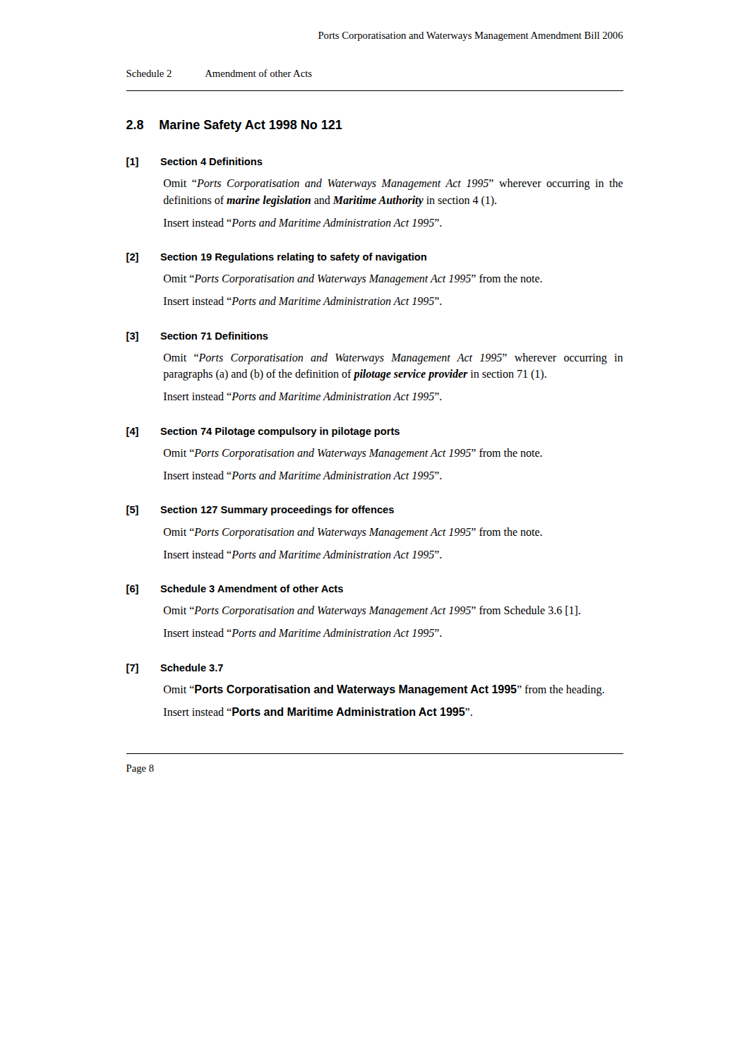Ports Corporatisation and Waterways Management Amendment Bill 2006
Schedule 2 Amendment of other Acts
2.8 Marine Safety Act 1998 No 121
[1] Section 4 Definitions
Omit “Ports Corporatisation and Waterways Management Act 1995” wherever occurring in the definitions of marine legislation and Maritime Authority in section 4 (1).
Insert instead “Ports and Maritime Administration Act 1995”.
[2] Section 19 Regulations relating to safety of navigation
Omit “Ports Corporatisation and Waterways Management Act 1995” from the note.
Insert instead “Ports and Maritime Administration Act 1995”.
[3] Section 71 Definitions
Omit “Ports Corporatisation and Waterways Management Act 1995” wherever occurring in paragraphs (a) and (b) of the definition of pilotage service provider in section 71 (1).
Insert instead “Ports and Maritime Administration Act 1995”.
[4] Section 74 Pilotage compulsory in pilotage ports
Omit “Ports Corporatisation and Waterways Management Act 1995” from the note.
Insert instead “Ports and Maritime Administration Act 1995”.
[5] Section 127 Summary proceedings for offences
Omit “Ports Corporatisation and Waterways Management Act 1995” from the note.
Insert instead “Ports and Maritime Administration Act 1995”.
[6] Schedule 3 Amendment of other Acts
Omit “Ports Corporatisation and Waterways Management Act 1995” from Schedule 3.6 [1].
Insert instead “Ports and Maritime Administration Act 1995”.
[7] Schedule 3.7
Omit “Ports Corporatisation and Waterways Management Act 1995” from the heading.
Insert instead “Ports and Maritime Administration Act 1995”.
Page 8